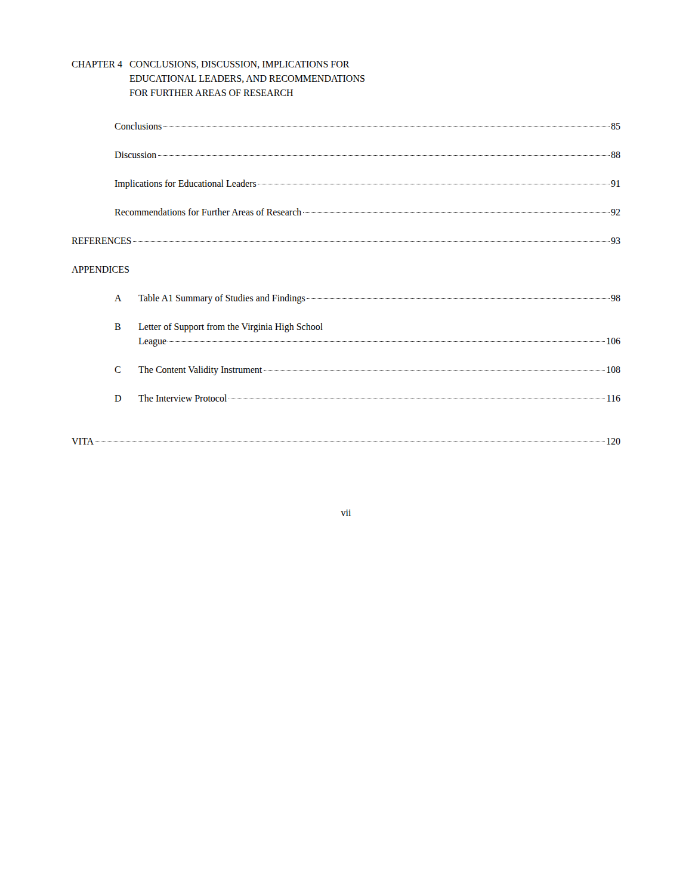CHAPTER 4 CONCLUSIONS, DISCUSSION, IMPLICATIONS FOR
EDUCATIONAL LEADERS, AND RECOMMENDATIONS
FOR FURTHER AREAS OF RESEARCH
Conclusions 85
Discussion 88
Implications for Educational Leaders 91
Recommendations for Further Areas of Research 92
REFERENCES 93
APPENDICES
A Table A1 Summary of Studies and Findings 98
B Letter of Support from the Virginia High School
League 106
C The Content Validity Instrument 108
D The Interview Protocol 116
VITA 120
vii